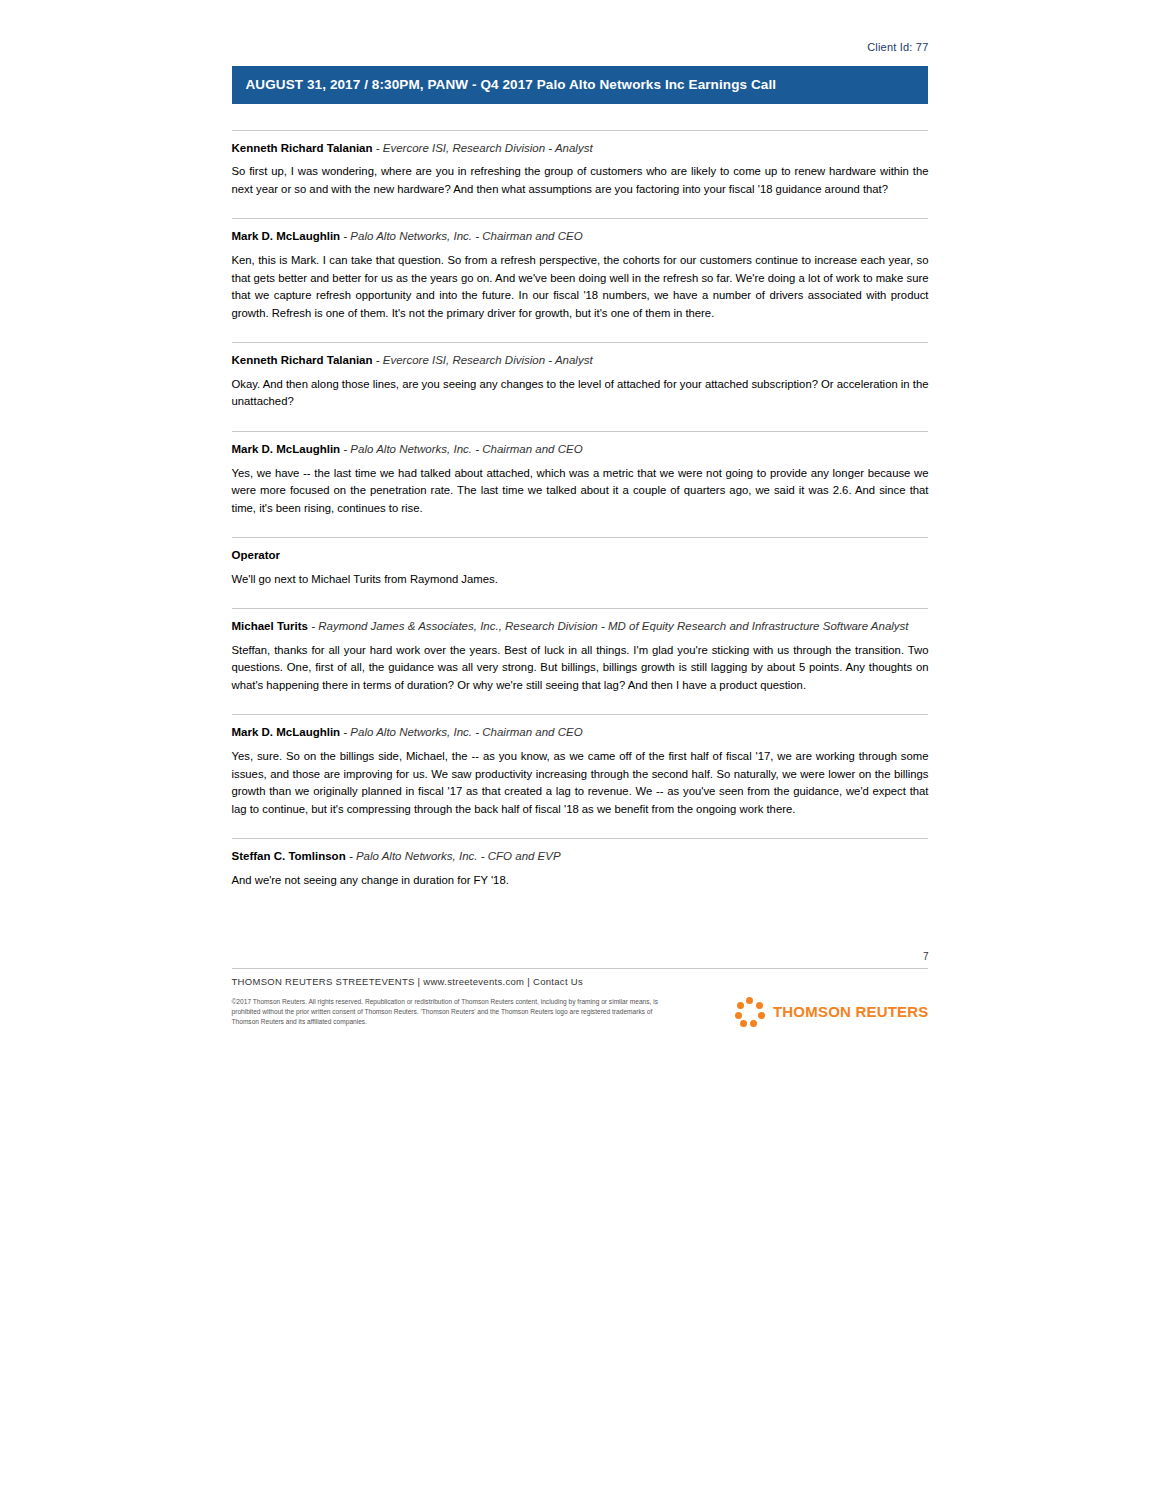Client Id: 77
AUGUST 31, 2017 / 8:30PM, PANW - Q4 2017 Palo Alto Networks Inc Earnings Call
Kenneth Richard Talanian - Evercore ISI, Research Division - Analyst
So first up, I was wondering, where are you in refreshing the group of customers who are likely to come up to renew hardware within the next year or so and with the new hardware? And then what assumptions are you factoring into your fiscal '18 guidance around that?
Mark D. McLaughlin - Palo Alto Networks, Inc. - Chairman and CEO
Ken, this is Mark. I can take that question. So from a refresh perspective, the cohorts for our customers continue to increase each year, so that gets better and better for us as the years go on. And we've been doing well in the refresh so far. We're doing a lot of work to make sure that we capture refresh opportunity and into the future. In our fiscal '18 numbers, we have a number of drivers associated with product growth. Refresh is one of them. It's not the primary driver for growth, but it's one of them in there.
Kenneth Richard Talanian - Evercore ISI, Research Division - Analyst
Okay. And then along those lines, are you seeing any changes to the level of attached for your attached subscription? Or acceleration in the unattached?
Mark D. McLaughlin - Palo Alto Networks, Inc. - Chairman and CEO
Yes, we have -- the last time we had talked about attached, which was a metric that we were not going to provide any longer because we were more focused on the penetration rate. The last time we talked about it a couple of quarters ago, we said it was 2.6. And since that time, it's been rising, continues to rise.
Operator
We'll go next to Michael Turits from Raymond James.
Michael Turits - Raymond James & Associates, Inc., Research Division - MD of Equity Research and Infrastructure Software Analyst
Steffan, thanks for all your hard work over the years. Best of luck in all things. I'm glad you're sticking with us through the transition. Two questions. One, first of all, the guidance was all very strong. But billings, billings growth is still lagging by about 5 points. Any thoughts on what's happening there in terms of duration? Or why we're still seeing that lag? And then I have a product question.
Mark D. McLaughlin - Palo Alto Networks, Inc. - Chairman and CEO
Yes, sure. So on the billings side, Michael, the -- as you know, as we came off of the first half of fiscal '17, we are working through some issues, and those are improving for us. We saw productivity increasing through the second half. So naturally, we were lower on the billings growth than we originally planned in fiscal '17 as that created a lag to revenue. We -- as you've seen from the guidance, we'd expect that lag to continue, but it's compressing through the back half of fiscal '18 as we benefit from the ongoing work there.
Steffan C. Tomlinson - Palo Alto Networks, Inc. - CFO and EVP
And we're not seeing any change in duration for FY '18.
7
THOMSON REUTERS STREETEVENTS | www.streetevents.com | Contact Us
©2017 Thomson Reuters. All rights reserved. Republication or redistribution of Thomson Reuters content, including by framing or similar means, is prohibited without the prior written consent of Thomson Reuters. 'Thomson Reuters' and the Thomson Reuters logo are registered trademarks of Thomson Reuters and its affiliated companies.
THOMSON REUTERS